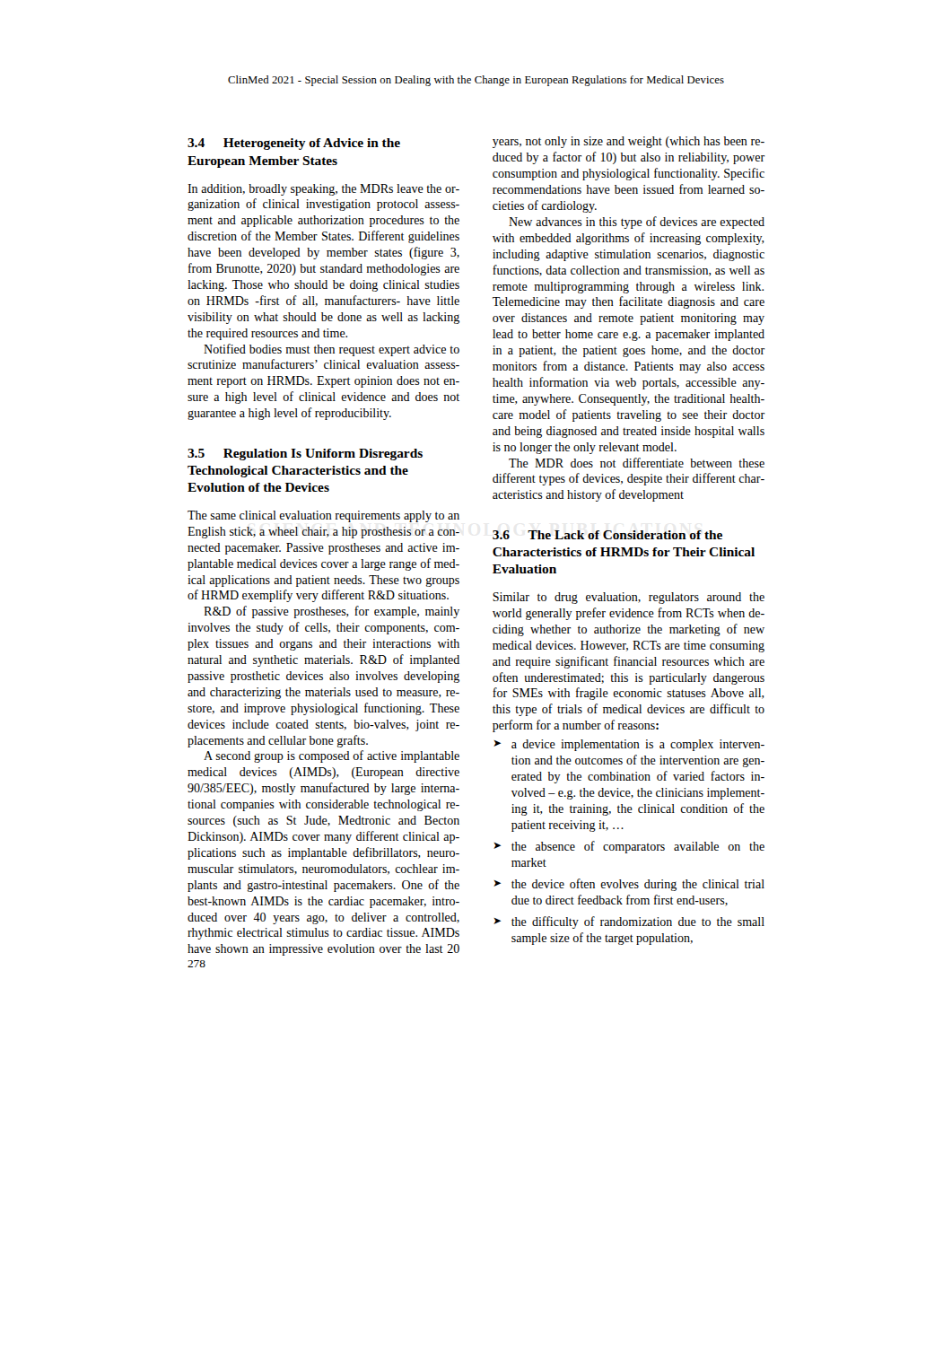ClinMed 2021 - Special Session on Dealing with the Change in European Regulations for Medical Devices
SCIENCE AND TECHNOLOGY PUBLICATIONS
3.4 Heterogeneity of Advice in the European Member States
In addition, broadly speaking, the MDRs leave the organization of clinical investigation protocol assessment and applicable authorization procedures to the discretion of the Member States. Different guidelines have been developed by member states (figure 3, from Brunotte, 2020) but standard methodologies are lacking. Those who should be doing clinical studies on HRMDs -first of all, manufacturers- have little visibility on what should be done as well as lacking the required resources and time.
Notified bodies must then request expert advice to scrutinize manufacturers’ clinical evaluation assessment report on HRMDs. Expert opinion does not ensure a high level of clinical evidence and does not guarantee a high level of reproducibility.
3.5 Regulation Is Uniform Disregards Technological Characteristics and the Evolution of the Devices
The same clinical evaluation requirements apply to an English stick, a wheel chair, a hip prosthesis or a connected pacemaker. Passive prostheses and active implantable medical devices cover a large range of medical applications and patient needs. These two groups of HRMD exemplify very different R&D situations.
R&D of passive prostheses, for example, mainly involves the study of cells, their components, complex tissues and organs and their interactions with natural and synthetic materials. R&D of implanted passive prosthetic devices also involves developing and characterizing the materials used to measure, restore, and improve physiological functioning. These devices include coated stents, bio-valves, joint replacements and cellular bone grafts.
A second group is composed of active implantable medical devices (AIMDs), (European directive 90/385/EEC), mostly manufactured by large international companies with considerable technological resources (such as St Jude, Medtronic and Becton Dickinson). AIMDs cover many different clinical applications such as implantable defibrillators, neuromuscular stimulators, neuromodulators, cochlear implants and gastro-intestinal pacemakers. One of the best-known AIMDs is the cardiac pacemaker, introduced over 40 years ago, to deliver a controlled, rhythmic electrical stimulus to cardiac tissue. AIMDs have shown an impressive evolution over the last 20 years, not only in size and weight (which has been reduced by a factor of 10) but also in reliability, power consumption and physiological functionality. Specific recommendations have been issued from learned societies of cardiology.
New advances in this type of devices are expected with embedded algorithms of increasing complexity, including adaptive stimulation scenarios, diagnostic functions, data collection and transmission, as well as remote multiprogramming through a wireless link. Telemedicine may then facilitate diagnosis and care over distances and remote patient monitoring may lead to better home care e.g. a pacemaker implanted in a patient, the patient goes home, and the doctor monitors from a distance. Patients may also access health information via web portals, accessible anytime, anywhere. Consequently, the traditional healthcare model of patients traveling to see their doctor and being diagnosed and treated inside hospital walls is no longer the only relevant model.
The MDR does not differentiate between these different types of devices, despite their different characteristics and history of development
3.6 The Lack of Consideration of the Characteristics of HRMDs for Their Clinical Evaluation
Similar to drug evaluation, regulators around the world generally prefer evidence from RCTs when deciding whether to authorize the marketing of new medical devices. However, RCTs are time consuming and require significant financial resources which are often underestimated; this is particularly dangerous for SMEs with fragile economic statuses Above all, this type of trials of medical devices are difficult to perform for a number of reasons:
a device implementation is a complex intervention and the outcomes of the intervention are generated by the combination of varied factors involved – e.g. the device, the clinicians implementing it, the training, the clinical condition of the patient receiving it, …
the absence of comparators available on the market
the device often evolves during the clinical trial due to direct feedback from first end-users,
the difficulty of randomization due to the small sample size of the target population,
278